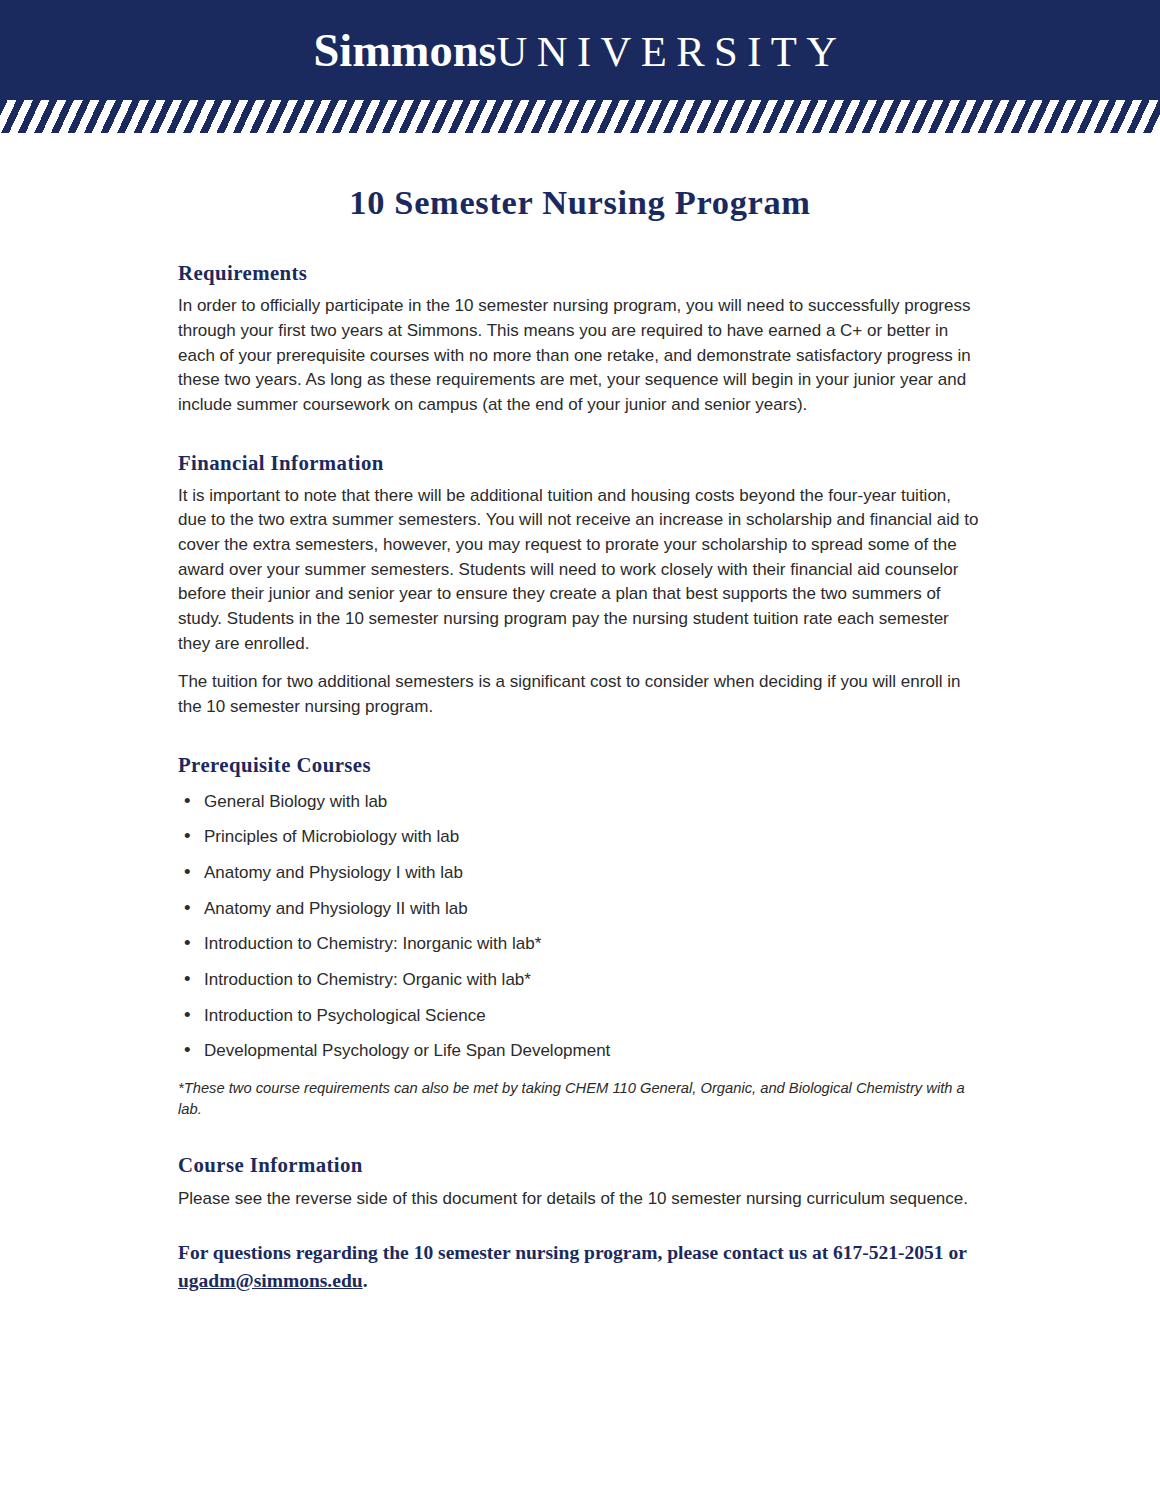SimmonsUNIVERSITY
10 Semester Nursing Program
Requirements
In order to officially participate in the 10 semester nursing program, you will need to successfully progress through your first two years at Simmons. This means you are required to have earned a C+ or better in each of your prerequisite courses with no more than one retake, and demonstrate satisfactory progress in these two years. As long as these requirements are met, your sequence will begin in your junior year and include summer coursework on campus (at the end of your junior and senior years).
Financial Information
It is important to note that there will be additional tuition and housing costs beyond the four-year tuition, due to the two extra summer semesters. You will not receive an increase in scholarship and financial aid to cover the extra semesters, however, you may request to prorate your scholarship to spread some of the award over your summer semesters. Students will need to work closely with their financial aid counselor before their junior and senior year to ensure they create a plan that best supports the two summers of study. Students in the 10 semester nursing program pay the nursing student tuition rate each semester they are enrolled.
The tuition for two additional semesters is a significant cost to consider when deciding if you will enroll in the 10 semester nursing program.
Prerequisite Courses
General Biology with lab
Principles of Microbiology with lab
Anatomy and Physiology I with lab
Anatomy and Physiology II with lab
Introduction to Chemistry: Inorganic with lab*
Introduction to Chemistry: Organic with lab*
Introduction to Psychological Science
Developmental Psychology or Life Span Development
*These two course requirements can also be met by taking CHEM 110 General, Organic, and Biological Chemistry with a lab.
Course Information
Please see the reverse side of this document for details of the 10 semester nursing curriculum sequence.
For questions regarding the 10 semester nursing program, please contact us at 617-521-2051 or ugadm@simmons.edu.